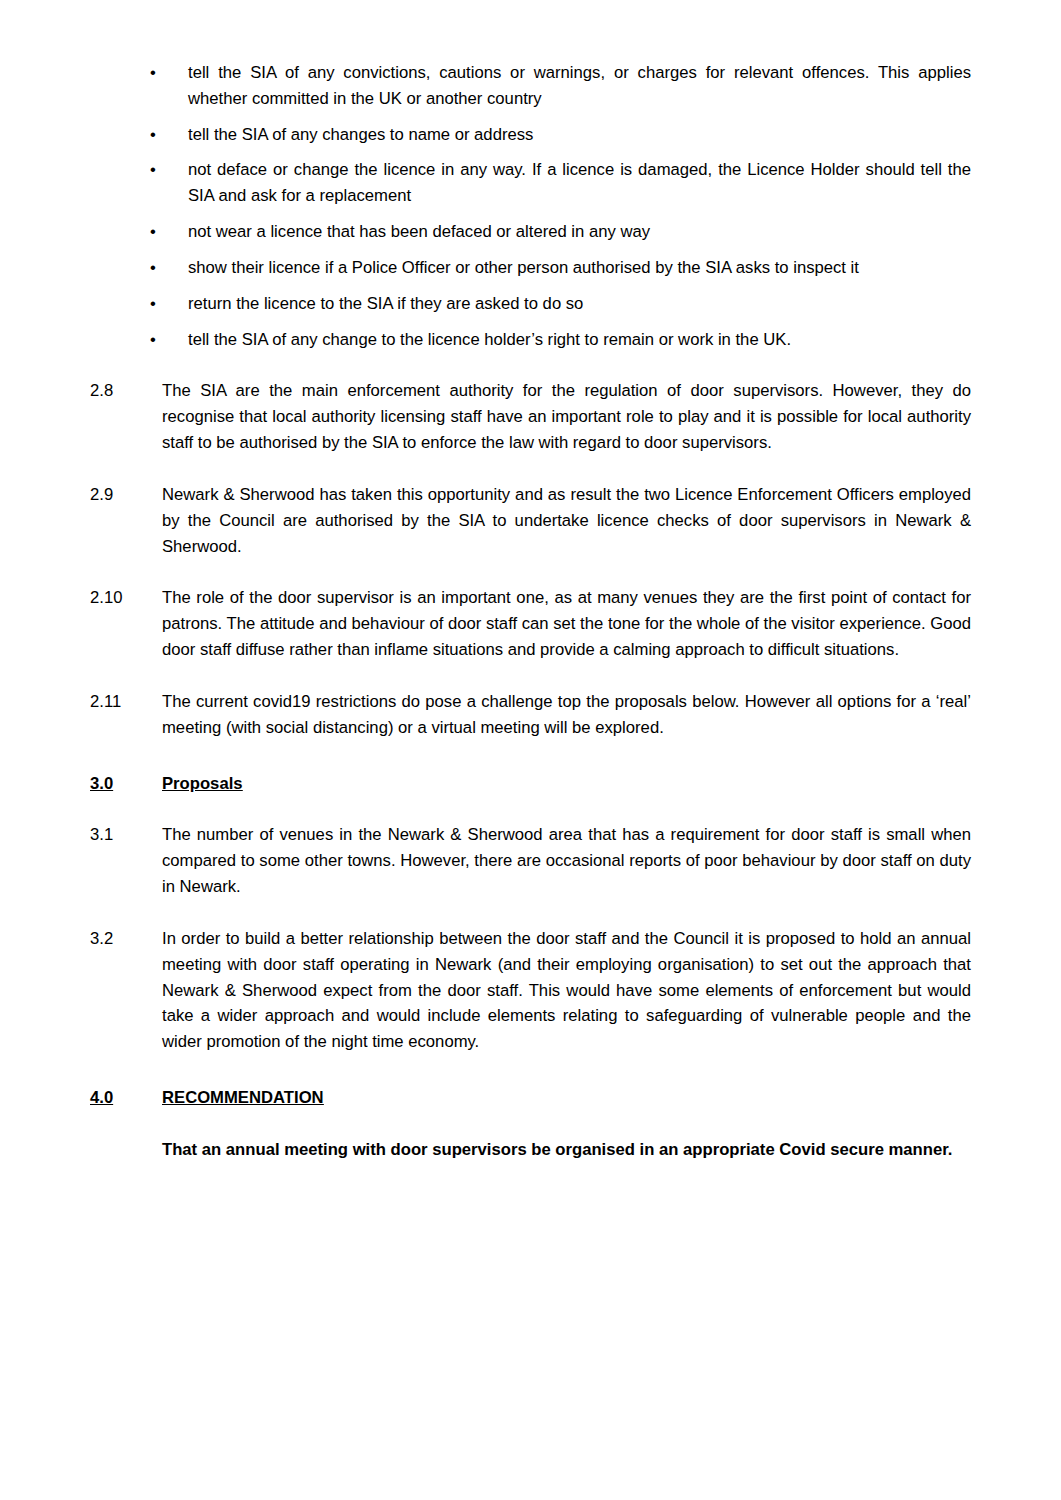tell the SIA of any convictions, cautions or warnings, or charges for relevant offences. This applies whether committed in the UK or another country
tell the SIA of any changes to name or address
not deface or change the licence in any way. If a licence is damaged, the Licence Holder should tell the SIA and ask for a replacement
not wear a licence that has been defaced or altered in any way
show their licence if a Police Officer or other person authorised by the SIA asks to inspect it
return the licence to the SIA if they are asked to do so
tell the SIA of any change to the licence holder’s right to remain or work in the UK.
2.8
The SIA are the main enforcement authority for the regulation of door supervisors. However, they do recognise that local authority licensing staff have an important role to play and it is possible for local authority staff to be authorised by the SIA to enforce the law with regard to door supervisors.
2.9
Newark & Sherwood has taken this opportunity and as result the two Licence Enforcement Officers employed by the Council are authorised by the SIA to undertake licence checks of door supervisors in Newark & Sherwood.
2.10
The role of the door supervisor is an important one, as at many venues they are the first point of contact for patrons. The attitude and behaviour of door staff can set the tone for the whole of the visitor experience. Good door staff diffuse rather than inflame situations and provide a calming approach to difficult situations.
2.11
The current covid19 restrictions do pose a challenge top the proposals below. However all options for a ‘real’ meeting (with social distancing) or a virtual meeting will be explored.
3.0 Proposals
3.1
The number of venues in the Newark & Sherwood area that has a requirement for door staff is small when compared to some other towns. However, there are occasional reports of poor behaviour by door staff on duty in Newark.
3.2
In order to build a better relationship between the door staff and the Council it is proposed to hold an annual meeting with door staff operating in Newark (and their employing organisation) to set out the approach that Newark & Sherwood expect from the door staff. This would have some elements of enforcement but would take a wider approach and would include elements relating to safeguarding of vulnerable people and the wider promotion of the night time economy.
4.0 RECOMMENDATION
That an annual meeting with door supervisors be organised in an appropriate Covid secure manner.